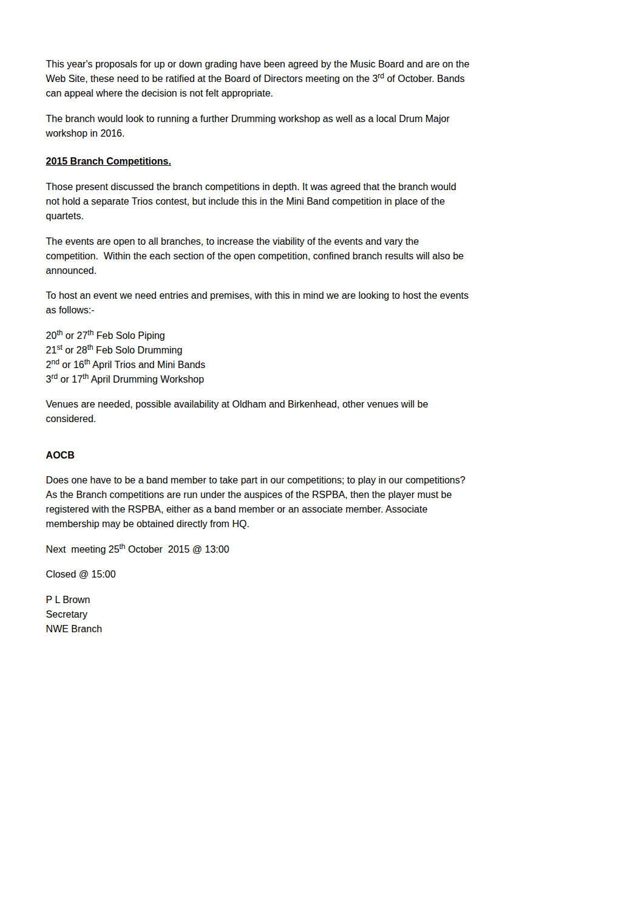This year's proposals for up or down grading have been agreed by the Music Board and are on the Web Site, these need to be ratified at the Board of Directors meeting on the 3rd of October. Bands can appeal where the decision is not felt appropriate.
The branch would look to running a further Drumming workshop as well as a local Drum Major workshop in 2016.
2015 Branch Competitions.
Those present discussed the branch competitions in depth. It was agreed that the branch would not hold a separate Trios contest, but include this in the Mini Band competition in place of the quartets.
The events are open to all branches, to increase the viability of the events and vary the competition. Within the each section of the open competition, confined branch results will also be announced.
To host an event we need entries and premises, with this in mind we are looking to host the events as follows:-
20th or 27th Feb Solo Piping
21st or 28th Feb Solo Drumming
2nd or 16th April Trios and Mini Bands
3rd or 17th April Drumming Workshop
Venues are needed, possible availability at Oldham and Birkenhead, other venues will be considered.
AOCB
Does one have to be a band member to take part in our competitions; to play in our competitions? As the Branch competitions are run under the auspices of the RSPBA, then the player must be registered with the RSPBA, either as a band member or an associate member. Associate membership may be obtained directly from HQ.
Next meeting 25th October 2015 @ 13:00
Closed @ 15:00
P L Brown
Secretary
NWE Branch